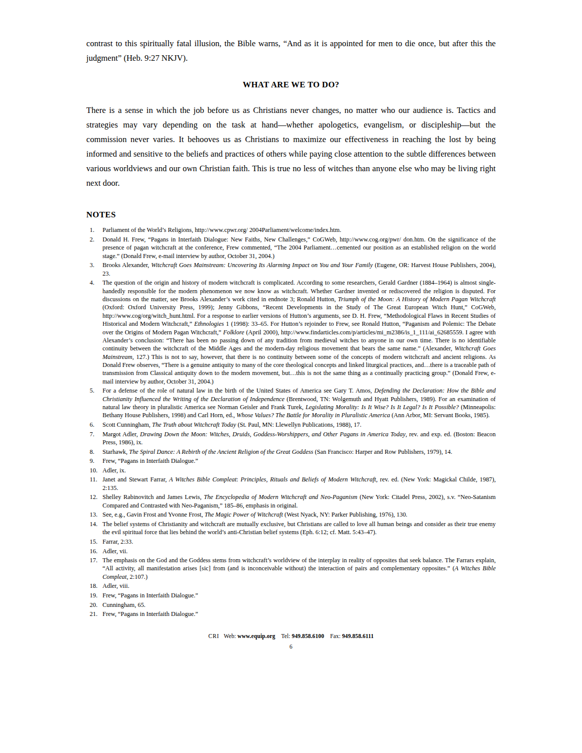contrast to this spiritually fatal illusion, the Bible warns, “And as it is appointed for men to die once, but after this the judgment” (Heb. 9:27 NKJV).
WHAT ARE WE TO DO?
There is a sense in which the job before us as Christians never changes, no matter who our audience is. Tactics and strategies may vary depending on the task at hand—whether apologetics, evangelism, or discipleship—but the commission never varies. It behooves us as Christians to maximize our effectiveness in reaching the lost by being informed and sensitive to the beliefs and practices of others while paying close attention to the subtle differences between various worldviews and our own Christian faith. This is true no less of witches than anyone else who may be living right next door.
NOTES
Parliament of the World’s Religions, http://www.cpwr.org/ 2004Parliament/welcome/index.htm.
Donald H. Frew, “Pagans in Interfaith Dialogue: New Faiths, New Challenges,” CoGWeb, http://www.cog.org/pwr/ don.htm. On the significance of the presence of pagan witchcraft at the conference, Frew commented, “The 2004 Parliament…cemented our position as an established religion on the world stage.” (Donald Frew, e-mail interview by author, October 31, 2004.)
Brooks Alexander, Witchcraft Goes Mainstream: Uncovering Its Alarming Impact on You and Your Family (Eugene, OR: Harvest House Publishers, 2004), 23.
The question of the origin and history of modern witchcraft is complicated. According to some researchers, Gerald Gardner (1884–1964) is almost single-handedly responsible for the modern phenomenon we now know as witchcraft. Whether Gardner invented or rediscovered the religion is disputed. For discussions on the matter, see Brooks Alexander’s work cited in endnote 3; Ronald Hutton, Triumph of the Moon: A History of Modern Pagan Witchcraft (Oxford: Oxford University Press, 1999); Jenny Gibbons, “Recent Developments in the Study of The Great European Witch Hunt,” CoGWeb, http://www.cog/org/witch_hunt.html. For a response to earlier versions of Hutton’s arguments, see D. H. Frew, “Methodological Flaws in Recent Studies of Historical and Modern Witchcraft,” Ethnologies 1 (1998): 33–65. For Hutton’s rejoinder to Frew, see Ronald Hutton, “Paganism and Polemic: The Debate over the Origins of Modern Pagan Witchcraft,” Folklore (April 2000), http://www.findarticles.com/p/articles/mi_m2386/is_1_111/ai_62685559. I agree with Alexander’s conclusion: “There has been no passing down of any tradition from medieval witches to anyone in our own time. There is no identifiable continuity between the witchcraft of the Middle Ages and the modern-day religious movement that bears the same name.” (Alexander, Witchcraft Goes Mainstream, 127.) This is not to say, however, that there is no continuity between some of the concepts of modern witchcraft and ancient religions. As Donald Frew observes, “There is a genuine antiquity to many of the core theological concepts and linked liturgical practices, and…there is a traceable path of transmission from Classical antiquity down to the modern movement, but…this is not the same thing as a continually practicing group.” (Donald Frew, e-mail interview by author, October 31, 2004.)
For a defense of the role of natural law in the birth of the United States of America see Gary T. Amos, Defending the Declaration: How the Bible and Christianity Influenced the Writing of the Declaration of Independence (Brentwood, TN: Wolgemuth and Hyatt Publishers, 1989). For an examination of natural law theory in pluralistic America see Norman Geisler and Frank Turek, Legislating Morality: Is It Wise? Is It Legal? Is It Possible? (Minneapolis: Bethany House Publishers, 1998) and Carl Horn, ed., Whose Values? The Battle for Morality in Pluralistic America (Ann Arbor, MI: Servant Books, 1985).
Scott Cunningham, The Truth about Witchcraft Today (St. Paul, MN: Llewellyn Publications, 1988), 17.
Margot Adler, Drawing Down the Moon: Witches, Druids, Goddess-Worshippers, and Other Pagans in America Today, rev. and exp. ed. (Boston: Beacon Press, 1986), ix.
Starhawk, The Spiral Dance: A Rebirth of the Ancient Religion of the Great Goddess (San Francisco: Harper and Row Publishers, 1979), 14.
Frew, “Pagans in Interfaith Dialogue.”
Adler, ix.
Janet and Stewart Farrar, A Witches Bible Compleat: Principles, Rituals and Beliefs of Modern Witchcraft, rev. ed. (New York: Magickal Childe, 1987), 2:135.
Shelley Rabinovitch and James Lewis, The Encyclopedia of Modern Witchcraft and Neo-Paganism (New York: Citadel Press, 2002), s.v. “Neo-Satanism Compared and Contrasted with Neo-Paganism,” 185–86, emphasis in original.
See, e.g., Gavin Frost and Yvonne Frost, The Magic Power of Witchcraft (West Nyack, NY: Parker Publishing, 1976), 130.
The belief systems of Christianity and witchcraft are mutually exclusive, but Christians are called to love all human beings and consider as their true enemy the evil spiritual force that lies behind the world’s anti-Christian belief systems (Eph. 6:12; cf. Matt. 5:43–47).
Farrar, 2:33.
Adler, vii.
The emphasis on the God and the Goddess stems from witchcraft’s worldview of the interplay in reality of opposites that seek balance. The Farrars explain, “All activity, all manifestation arises [sic] from (and is inconceivable without) the interaction of pairs and complementary opposites.” (A Witches Bible Compleat, 2:107.)
Adler, viii.
Frew, “Pagans in Interfaith Dialogue.”
Cunningham, 65.
Frew, “Pagans in Interfaith Dialogue.”
CRI Web: www.equip.org Tel: 949.858.6100 Fax: 949.858.6111
6